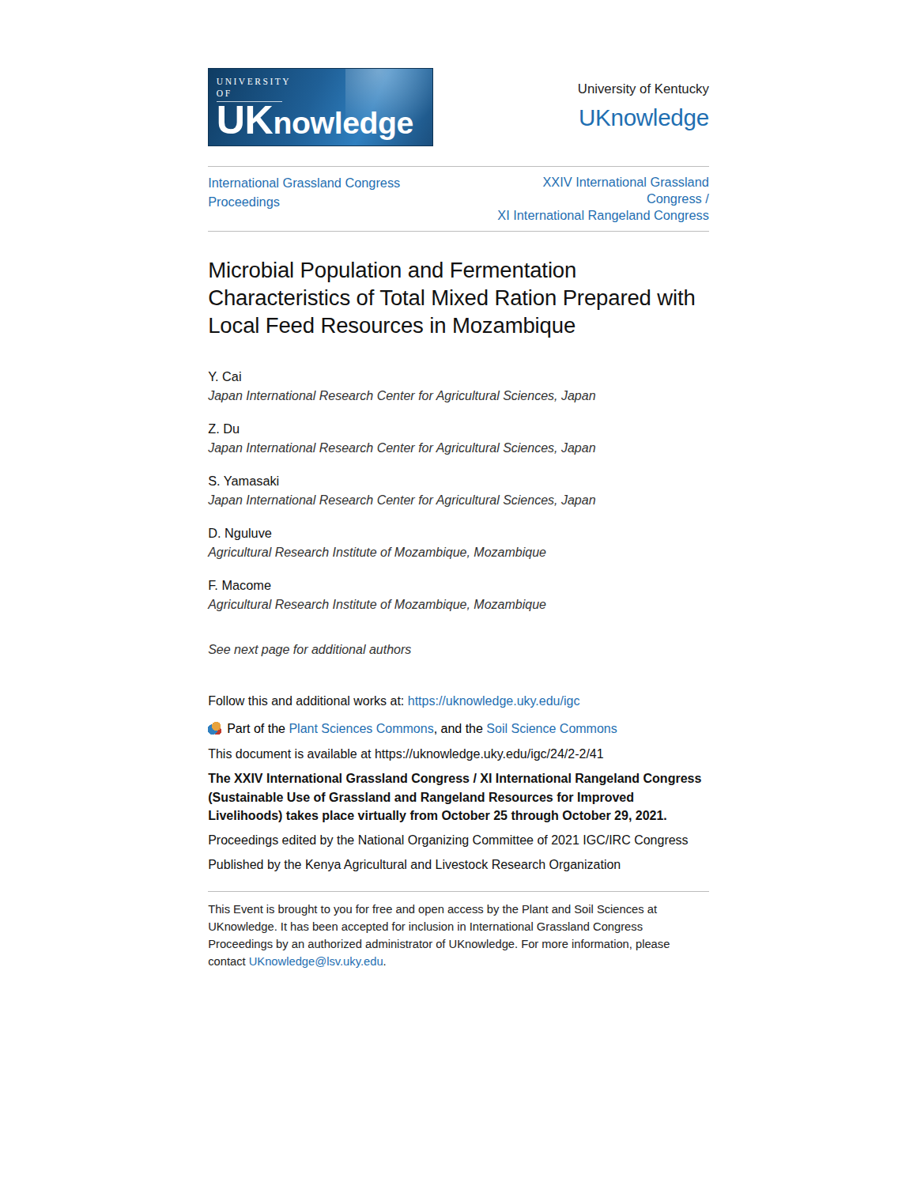University of UKnowledge
University of Kentucky
UKnowledge
International Grassland Congress Proceedings
XXIV International Grassland Congress /
XI International Rangeland Congress
Microbial Population and Fermentation Characteristics of Total Mixed Ration Prepared with Local Feed Resources in Mozambique
Y. Cai
Japan International Research Center for Agricultural Sciences, Japan
Z. Du
Japan International Research Center for Agricultural Sciences, Japan
S. Yamasaki
Japan International Research Center for Agricultural Sciences, Japan
D. Nguluve
Agricultural Research Institute of Mozambique, Mozambique
F. Macome
Agricultural Research Institute of Mozambique, Mozambique
See next page for additional authors
Follow this and additional works at: https://uknowledge.uky.edu/igc
Part of the Plant Sciences Commons, and the Soil Science Commons
This document is available at https://uknowledge.uky.edu/igc/24/2-2/41
The XXIV International Grassland Congress / XI International Rangeland Congress (Sustainable Use of Grassland and Rangeland Resources for Improved Livelihoods) takes place virtually from October 25 through October 29, 2021.
Proceedings edited by the National Organizing Committee of 2021 IGC/IRC Congress
Published by the Kenya Agricultural and Livestock Research Organization
This Event is brought to you for free and open access by the Plant and Soil Sciences at UKnowledge. It has been accepted for inclusion in International Grassland Congress Proceedings by an authorized administrator of UKnowledge. For more information, please contact UKnowledge@lsv.uky.edu.